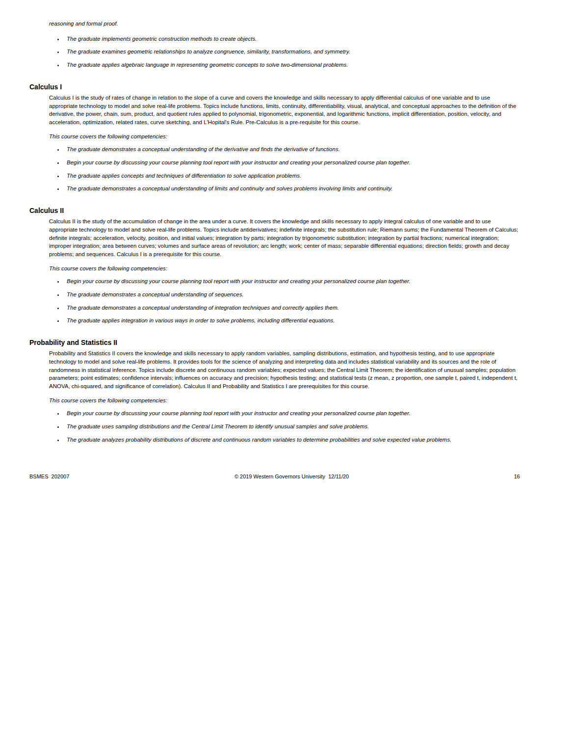reasoning and formal proof.
The graduate implements geometric construction methods to create objects.
The graduate examines geometric relationships to analyze congruence, similarity, transformations, and symmetry.
The graduate applies algebraic language in representing geometric concepts to solve two-dimensional problems.
Calculus I
Calculus I is the study of rates of change in relation to the slope of a curve and covers the knowledge and skills necessary to apply differential calculus of one variable and to use appropriate technology to model and solve real-life problems. Topics include functions, limits, continuity, differentiability, visual, analytical, and conceptual approaches to the definition of the derivative, the power, chain, sum, product, and quotient rules applied to polynomial, trigonometric, exponential, and logarithmic functions, implicit differentiation, position, velocity, and acceleration, optimization, related rates, curve sketching, and L'Hopital's Rule. Pre-Calculus is a pre-requisite for this course.
This course covers the following competencies:
The graduate demonstrates a conceptual understanding of the derivative and finds the derivative of functions.
Begin your course by discussing your course planning tool report with your instructor and creating your personalized course plan together.
The graduate applies concepts and techniques of differentiation to solve application problems.
The graduate demonstrates a conceptual understanding of limits and continuity and solves problems involving limits and continuity.
Calculus II
Calculus II is the study of the accumulation of change in the area under a curve. It covers the knowledge and skills necessary to apply integral calculus of one variable and to use appropriate technology to model and solve real-life problems. Topics include antiderivatives; indefinite integrals; the substitution rule; Riemann sums; the Fundamental Theorem of Calculus; definite integrals; acceleration, velocity, position, and initial values; integration by parts; integration by trigonometric substitution; integration by partial fractions; numerical integration; improper integration; area between curves; volumes and surface areas of revolution; arc length; work; center of mass; separable differential equations; direction fields; growth and decay problems; and sequences. Calculus I is a prerequisite for this course.
This course covers the following competencies:
Begin your course by discussing your course planning tool report with your instructor and creating your personalized course plan together.
The graduate demonstrates a conceptual understanding of sequences.
The graduate demonstrates a conceptual understanding of integration techniques and correctly applies them.
The graduate applies integration in various ways in order to solve problems, including differential equations.
Probability and Statistics II
Probability and Statistics II covers the knowledge and skills necessary to apply random variables, sampling distributions, estimation, and hypothesis testing, and to use appropriate technology to model and solve real-life problems. It provides tools for the science of analyzing and interpreting data and includes statistical variability and its sources and the role of randomness in statistical inference. Topics include discrete and continuous random variables; expected values; the Central Limit Theorem; the identification of unusual samples; population parameters; point estimates; confidence intervals; influences on accuracy and precision; hypothesis testing; and statistical tests (z mean, z proportion, one sample t, paired t, independent t, ANOVA, chi-squared, and significance of correlation). Calculus II and Probability and Statistics I are prerequisites for this course.
This course covers the following competencies:
Begin your course by discussing your course planning tool report with your instructor and creating your personalized course plan together.
The graduate uses sampling distributions and the Central Limit Theorem to identify unusual samples and solve problems.
The graduate analyzes probability distributions of discrete and continuous random variables to determine probabilities and solve expected value problems.
BSMES 202007 © 2019 Western Governors University 12/11/20 16